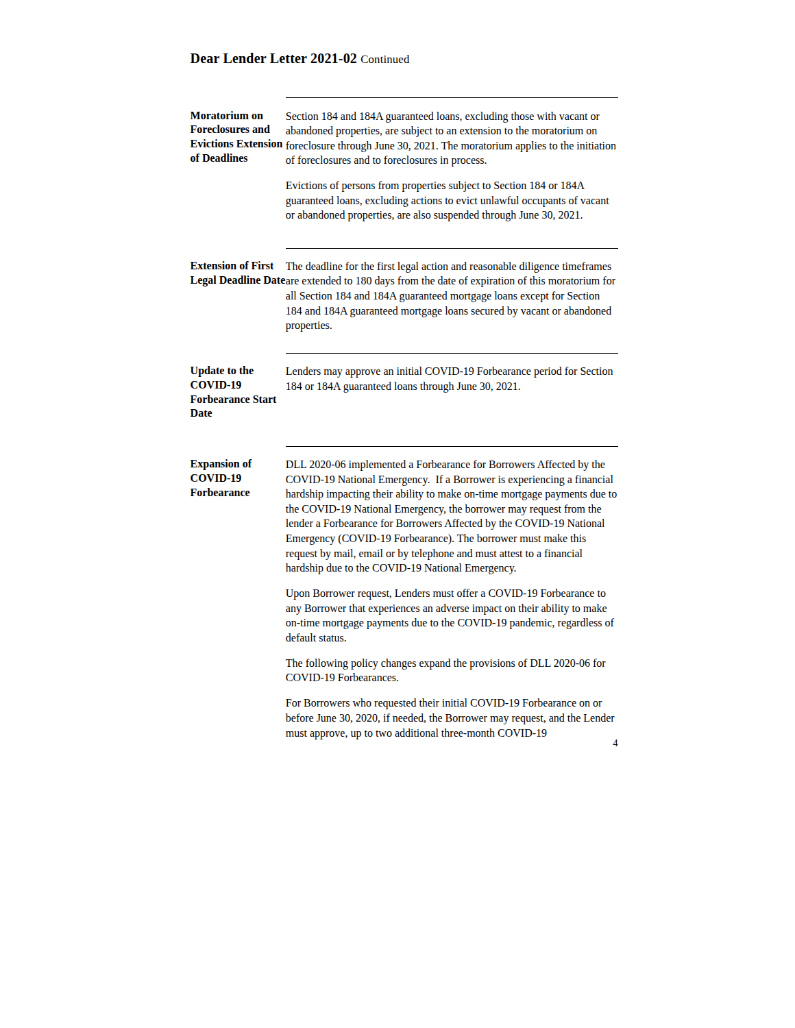Dear Lender Letter 2021-02 Continued
| Moratorium on Foreclosures and Evictions Extension of Deadlines | Section 184 and 184A guaranteed loans, excluding those with vacant or abandoned properties, are subject to an extension to the moratorium on foreclosure through June 30, 2021. The moratorium applies to the initiation of foreclosures and to foreclosures in process. Evictions of persons from properties subject to Section 184 or 184A guaranteed loans, excluding actions to evict unlawful occupants of vacant or abandoned properties, are also suspended through June 30, 2021. |
| Extension of First Legal Deadline Date | The deadline for the first legal action and reasonable diligence timeframes are extended to 180 days from the date of expiration of this moratorium for all Section 184 and 184A guaranteed mortgage loans except for Section 184 and 184A guaranteed mortgage loans secured by vacant or abandoned properties. |
| Update to the COVID-19 Forbearance Start Date | Lenders may approve an initial COVID-19 Forbearance period for Section 184 or 184A guaranteed loans through June 30, 2021. |
| Expansion of COVID-19 Forbearance | DLL 2020-06 implemented a Forbearance for Borrowers Affected by the COVID-19 National Emergency. If a Borrower is experiencing a financial hardship impacting their ability to make on-time mortgage payments due to the COVID-19 National Emergency, the borrower may request from the lender a Forbearance for Borrowers Affected by the COVID-19 National Emergency (COVID-19 Forbearance). The borrower must make this request by mail, email or by telephone and must attest to a financial hardship due to the COVID-19 National Emergency. Upon Borrower request, Lenders must offer a COVID-19 Forbearance to any Borrower that experiences an adverse impact on their ability to make on-time mortgage payments due to the COVID-19 pandemic, regardless of default status. The following policy changes expand the provisions of DLL 2020-06 for COVID-19 Forbearances. For Borrowers who requested their initial COVID-19 Forbearance on or before June 30, 2020, if needed, the Borrower may request, and the Lender must approve, up to two additional three-month COVID-19 |
4